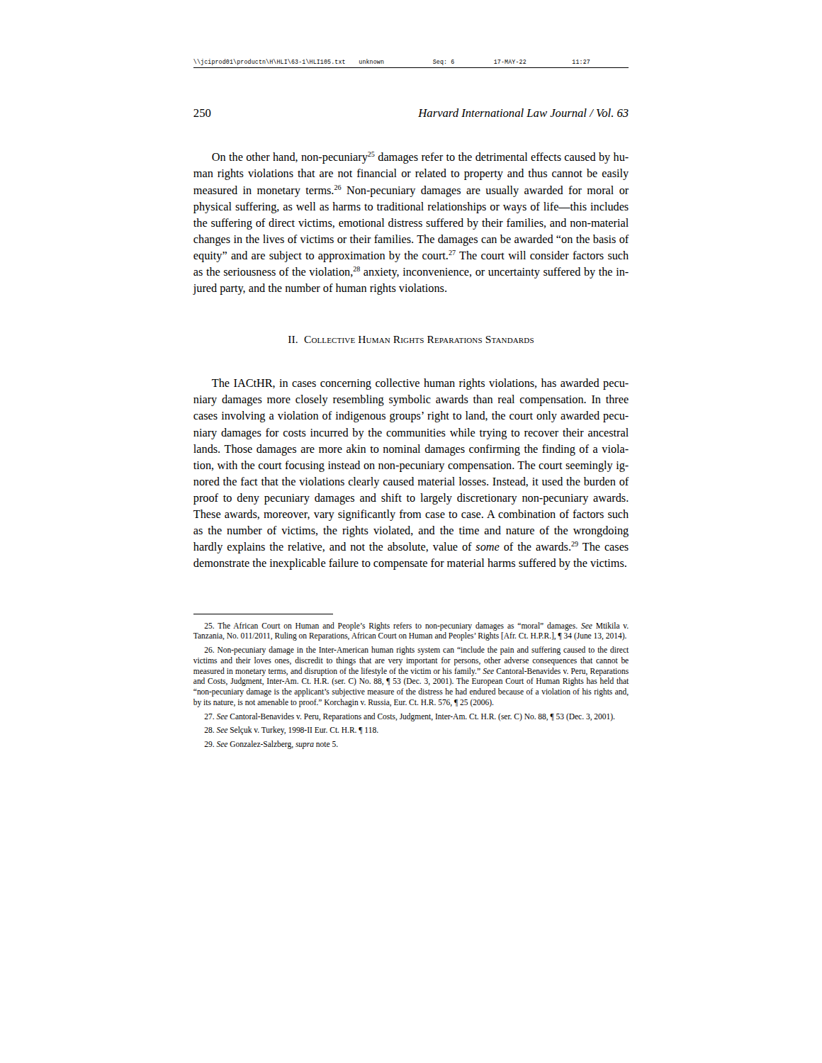\\jciprod01\productn\H\HLI\63-1\HLI105.txt unknown Seq: 617-MAY-2211:27
250 Harvard International Law Journal / Vol. 63
On the other hand, non-pecuniary25 damages refer to the detrimental effects caused by human rights violations that are not financial or related to property and thus cannot be easily measured in monetary terms.26 Non-pecuniary damages are usually awarded for moral or physical suffering, as well as harms to traditional relationships or ways of life—this includes the suffering of direct victims, emotional distress suffered by their families, and non-material changes in the lives of victims or their families. The damages can be awarded “on the basis of equity” and are subject to approximation by the court.27 The court will consider factors such as the seriousness of the violation,28 anxiety, inconvenience, or uncertainty suffered by the injured party, and the number of human rights violations.
II. Collective Human Rights Reparations Standards
The IACtHR, in cases concerning collective human rights violations, has awarded pecuniary damages more closely resembling symbolic awards than real compensation. In three cases involving a violation of indigenous groups’ right to land, the court only awarded pecuniary damages for costs incurred by the communities while trying to recover their ancestral lands. Those damages are more akin to nominal damages confirming the finding of a violation, with the court focusing instead on non-pecuniary compensation. The court seemingly ignored the fact that the violations clearly caused material losses. Instead, it used the burden of proof to deny pecuniary damages and shift to largely discretionary non-pecuniary awards. These awards, moreover, vary significantly from case to case. A combination of factors such as the number of victims, the rights violated, and the time and nature of the wrongdoing hardly explains the relative, and not the absolute, value of some of the awards.29 The cases demonstrate the inexplicable failure to compensate for material harms suffered by the victims.
25. The African Court on Human and People’s Rights refers to non-pecuniary damages as “moral” damages. See Mtikila v. Tanzania, No. 011/2011, Ruling on Reparations, African Court on Human and Peoples’ Rights [Afr. Ct. H.P.R.], ¶ 34 (June 13, 2014).
26. Non-pecuniary damage in the Inter-American human rights system can “include the pain and suffering caused to the direct victims and their loves ones, discredit to things that are very important for persons, other adverse consequences that cannot be measured in monetary terms, and disruption of the lifestyle of the victim or his family.” See Cantoral-Benavides v. Peru, Reparations and Costs, Judgment, Inter-Am. Ct. H.R. (ser. C) No. 88, ¶ 53 (Dec. 3, 2001). The European Court of Human Rights has held that “non-pecuniary damage is the applicant’s subjective measure of the distress he had endured because of a violation of his rights and, by its nature, is not amenable to proof.” Korchagin v. Russia, Eur. Ct. H.R. 576, ¶ 25 (2006).
27. See Cantoral-Benavides v. Peru, Reparations and Costs, Judgment, Inter-Am. Ct. H.R. (ser. C) No. 88, ¶ 53 (Dec. 3, 2001).
28. See Selçuk v. Turkey, 1998-II Eur. Ct. H.R. ¶ 118.
29. See Gonzalez-Salzberg, supra note 5.